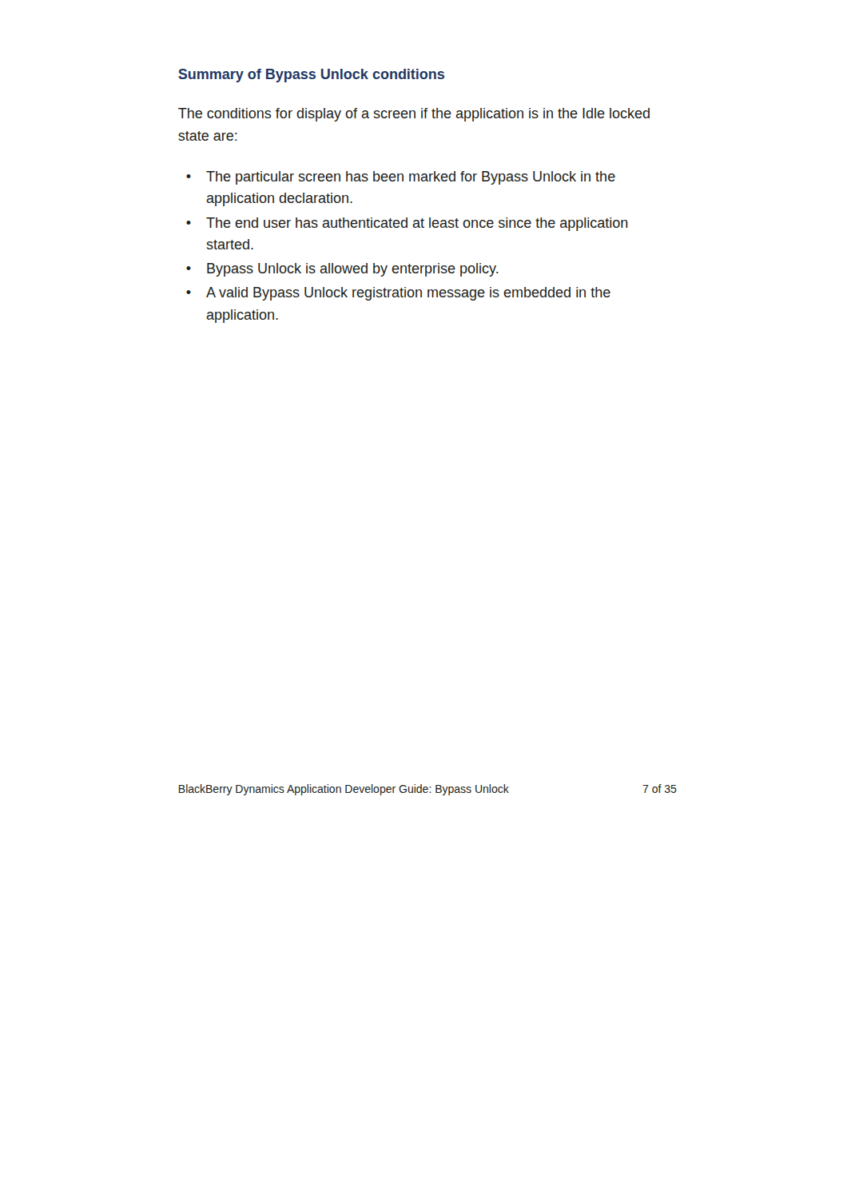Summary of Bypass Unlock conditions
The conditions for display of a screen if the application is in the Idle locked state are:
The particular screen has been marked for Bypass Unlock in the application declaration.
The end user has authenticated at least once since the application started.
Bypass Unlock is allowed by enterprise policy.
A valid Bypass Unlock registration message is embedded in the application.
BlackBerry Dynamics Application Developer Guide: Bypass Unlock 7 of 35